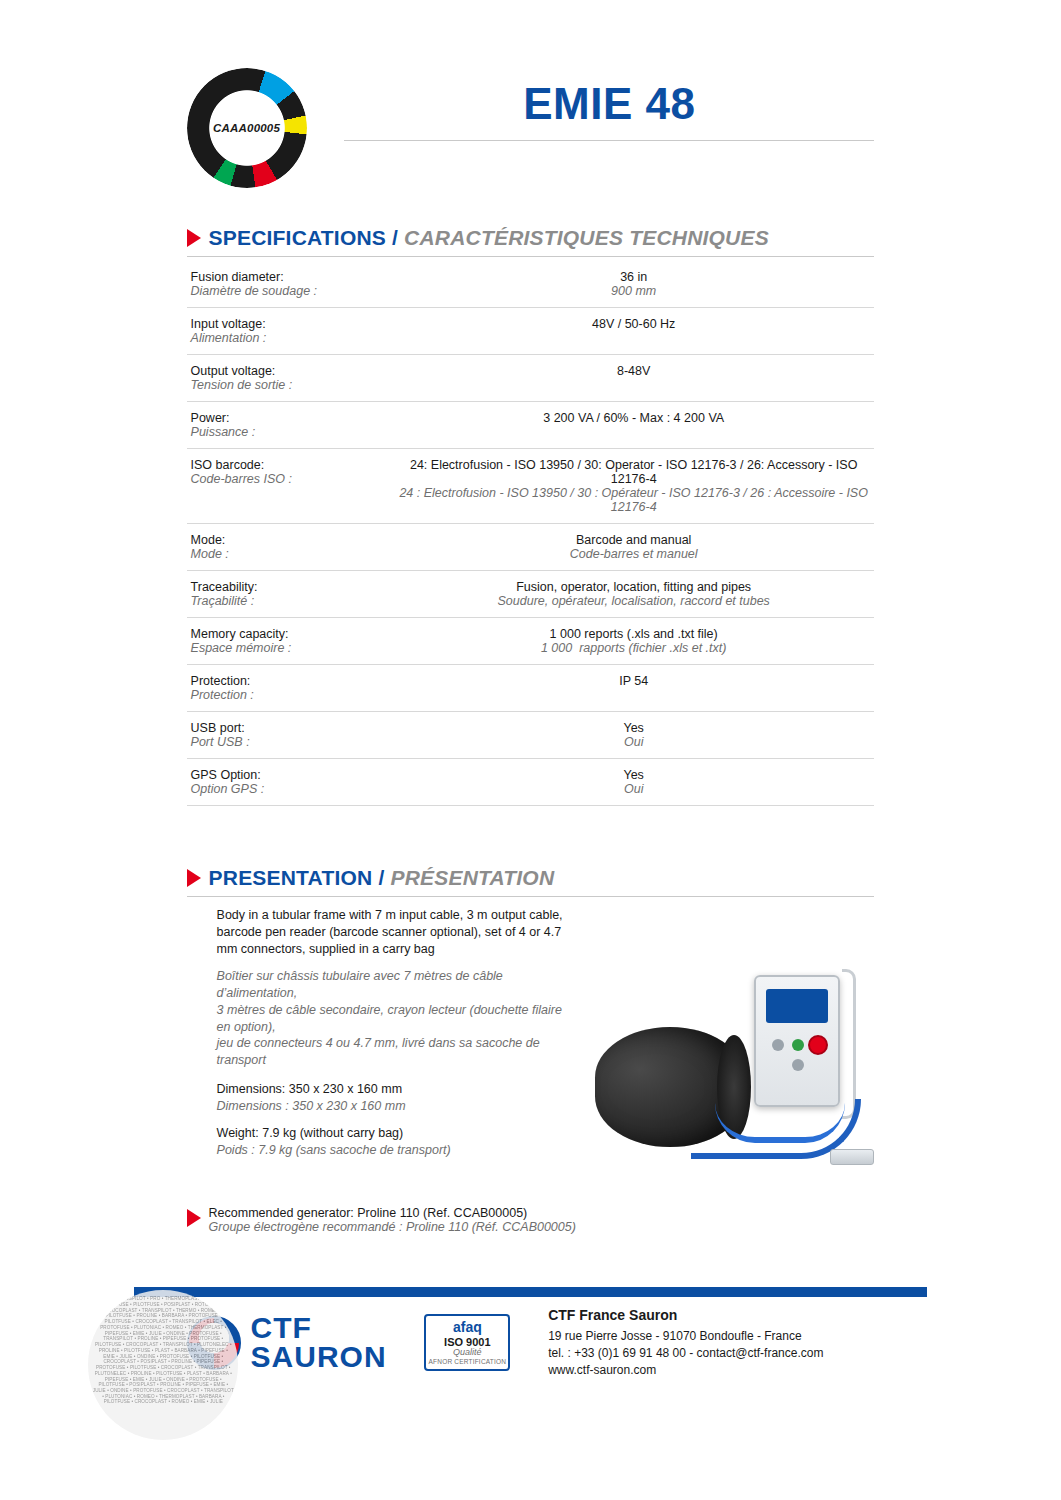CAAA00005
EMIE 48
SPECIFICATIONS / CARACTÉRISTIQUES TECHNIQUES
| Fusion diameter: Diamètre de soudage : | 36 in 900 mm |
| Input voltage: Alimentation : | 48V / 50-60 Hz |
| Output voltage: Tension de sortie : | 8-48V |
| Power: Puissance : | 3 200 VA / 60% - Max : 4 200 VA |
| ISO barcode: Code-barres ISO : | 24: Electrofusion - ISO 13950 / 30: Operator - ISO 12176-3 / 26: Accessory - ISO 12176-4 24 : Electrofusion - ISO 13950 / 30 : Opérateur - ISO 12176-3 / 26 : Accessoire - ISO 12176-4 |
| Mode: Mode : | Barcode and manual Code-barres et manuel |
| Traceability: Traçabilité : | Fusion, operator, location, fitting and pipes Soudure, opérateur, localisation, raccord et tubes |
| Memory capacity: Espace mémoire : | 1 000 reports (.xls and .txt file) 1 000 rapports (fichier .xls et .txt) |
| Protection: Protection : | IP 54 |
| USB port: Port USB : | Yes Oui |
| GPS Option: Option GPS : | Yes Oui |
PRESENTATION / PRÉSENTATION
Body in a tubular frame with 7 m input cable, 3 m output cable, barcode pen reader (barcode scanner optional), set of 4 or 4.7 mm connectors, supplied in a carry bag
Boîtier sur châssis tubulaire avec 7 mètres de câble d’alimentation,
3 mètres de câble secondaire, crayon lecteur (douchette filaire en option),
jeu de connecteurs 4 ou 4.7 mm, livré dans sa sacoche de transport
Dimensions: 350 x 230 x 160 mm Dimensions : 350 x 230 x 160 mm
Weight: 7.9 kg (without carry bag) Poids : 7.9 kg (sans sacoche de transport)
Recommended generator: Proline 110 (Ref. CCAB00005) Groupe électrogène recommandé : Proline 110 (Réf. CCAB00005)
PLAST • TRANSPILOT • PRO • THERMOPLAST • BARBARA • ROTOFUSE • PILOTFUSE • POSIPLAST • ROTOFUSE • CROCOPLAST • TRANSPILOT • THERMO • ROMEO • PILOTFUSE • PROLINE • BARBARA • PROTOFUSE • PILOTFUSE • CROCOPLAST • TRANSPILOT • ELEC • PROTOFUSE • PLUTONIAC • ROMEO • THERMOPLAST • PIPEFUSE • EMIE • JULIE • ONDINE • PROTOFUSE • TRANSPILOT • PROLINE • PIPEFUSE • PROTOFUSE • PILOTFUSE • CROCOPLAST • TRANSPILOT • PLUTONELEC • PROLINE • PILOTFUSE • PLAST • BARBARA • PIPEFUSE • EMIE • JULIE • ONDINE • PROTOFUSE • PILOTFUSE • CROCOPLAST • POSIPLAST • PROLINE • PIPEFUSE • PROTOFUSE • PILOTFUSE • CROCOPLAST • TRANSPILOT • PLUTONELEC • PROLINE • PILOTFUSE • PLAST • BARBARA • PIPEFUSE • EMIE • JULIE • ONDINE • PROTOFUSE • PILOTFUSE • POSIPLAST • PROLINE • PIPEFUSE • EMIE • JULIE • ONDINE • PROTOFUSE • CROCOPLAST • TRANSPILOT • PLUTONIAC • ROMEO • THERMOPLAST • BARBARA • PILOTFUSE • CROCOPLAST • ROMEO • EMIE • JULIE
CTF
SAURON
afaq
ISO 9001
Qualité
AFNOR CERTIFICATION
CTF France Sauron
19 rue Pierre Josse - 91070 Bondoufle - France
tel. : +33 (0)1 69 91 48 00 - contact@ctf-france.com
www.ctf-sauron.com